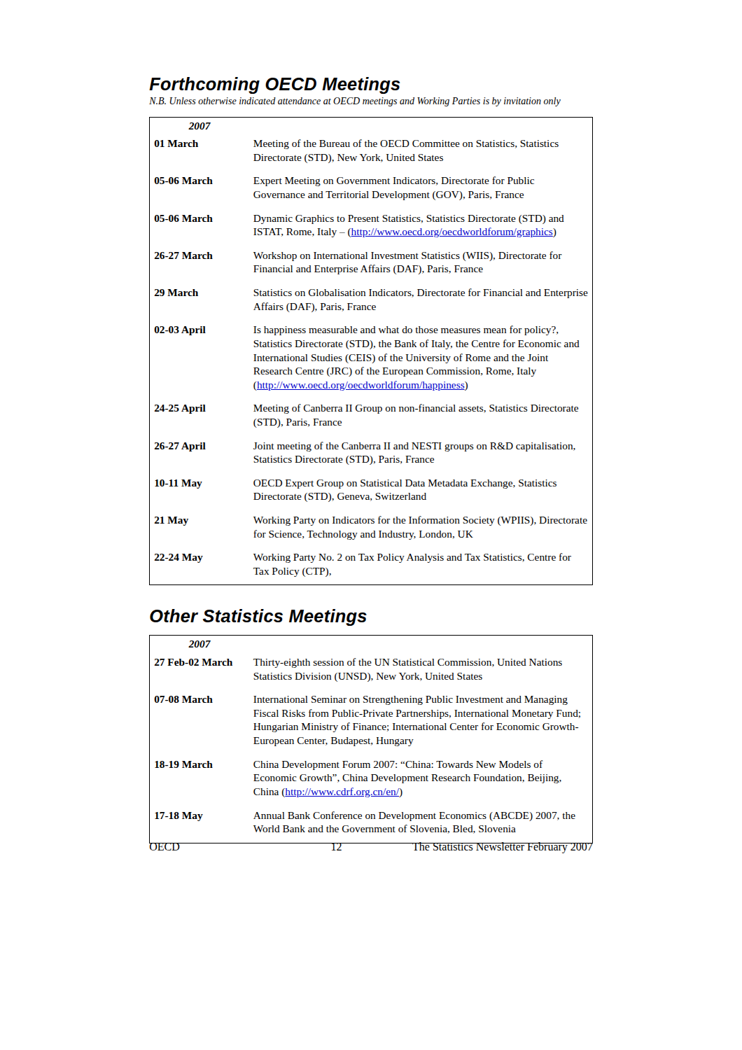Forthcoming OECD Meetings
N.B. Unless otherwise indicated attendance at OECD meetings and Working Parties is by invitation only
| 2007 | |
| 01 March | Meeting of the Bureau of the OECD Committee on Statistics, Statistics Directorate (STD), New York, United States |
| 05-06 March | Expert Meeting on Government Indicators, Directorate for Public Governance and Territorial Development (GOV), Paris, France |
| 05-06 March | Dynamic Graphics to Present Statistics, Statistics Directorate (STD) and ISTAT, Rome, Italy – ( http://www.oecd.org/oecdworldforum/graphics ) |
| 26-27 March | Workshop on International Investment Statistics (WIIS), Directorate for Financial and Enterprise Affairs (DAF), Paris, France |
| 29 March | Statistics on Globalisation Indicators, Directorate for Financial and Enterprise Affairs (DAF), Paris, France |
| 02-03 April | Is happiness measurable and what do those measures mean for policy?, Statistics Directorate (STD), the Bank of Italy, the Centre for Economic and International Studies (CEIS) of the University of Rome and the Joint Research Centre (JRC) of the European Commission, Rome, Italy ( http://www.oecd.org/oecdworldforum/happiness ) |
| 24-25 April | Meeting of Canberra II Group on non-financial assets, Statistics Directorate (STD), Paris, France |
| 26-27 April | Joint meeting of the Canberra II and NESTI groups on R&D capitalisation, Statistics Directorate (STD), Paris, France |
| 10-11 May | OECD Expert Group on Statistical Data Metadata Exchange, Statistics Directorate (STD), Geneva, Switzerland |
| 21 May | Working Party on Indicators for the Information Society (WPIIS), Directorate for Science, Technology and Industry, London, UK |
| 22-24 May | Working Party No. 2 on Tax Policy Analysis and Tax Statistics, Centre for Tax Policy (CTP), |
Other Statistics Meetings
| 2007 | |
| 27 Feb-02 March | Thirty-eighth session of the UN Statistical Commission, United Nations Statistics Division (UNSD), New York, United States |
| 07-08 March | International Seminar on Strengthening Public Investment and Managing Fiscal Risks from Public-Private Partnerships, International Monetary Fund; Hungarian Ministry of Finance; International Center for Economic Growth-European Center, Budapest, Hungary |
| 18-19 March | China Development Forum 2007: “China: Towards New Models of Economic Growth”, China Development Research Foundation, Beijing, China ( http://www.cdrf.org.cn/en/ ) |
| 17-18 May | Annual Bank Conference on Development Economics (ABCDE) 2007, the World Bank and the Government of Slovenia, Bled, Slovenia |
OECD
12
The Statistics Newsletter February 2007